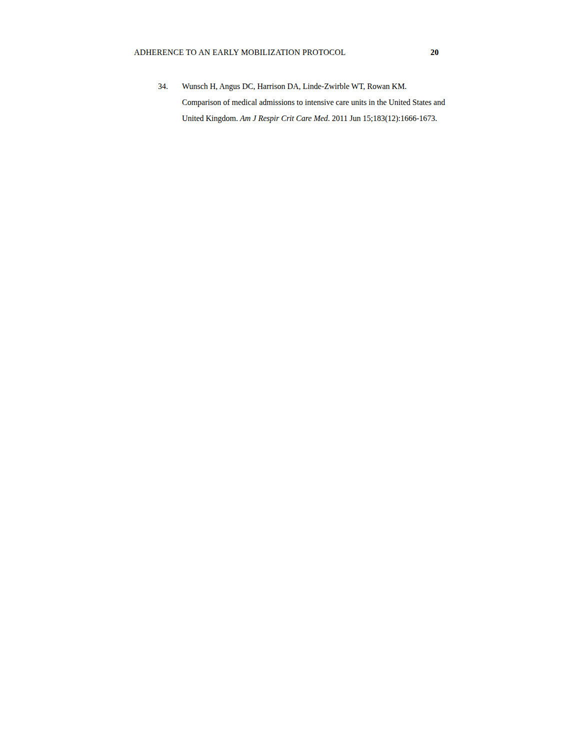Adherence to an Early Mobilization Protocol 20
34. Wunsch H, Angus DC, Harrison DA, Linde-Zwirble WT, Rowan KM. Comparison of medical admissions to intensive care units in the United States and United Kingdom. Am J Respir Crit Care Med. 2011 Jun 15;183(12):1666-1673.